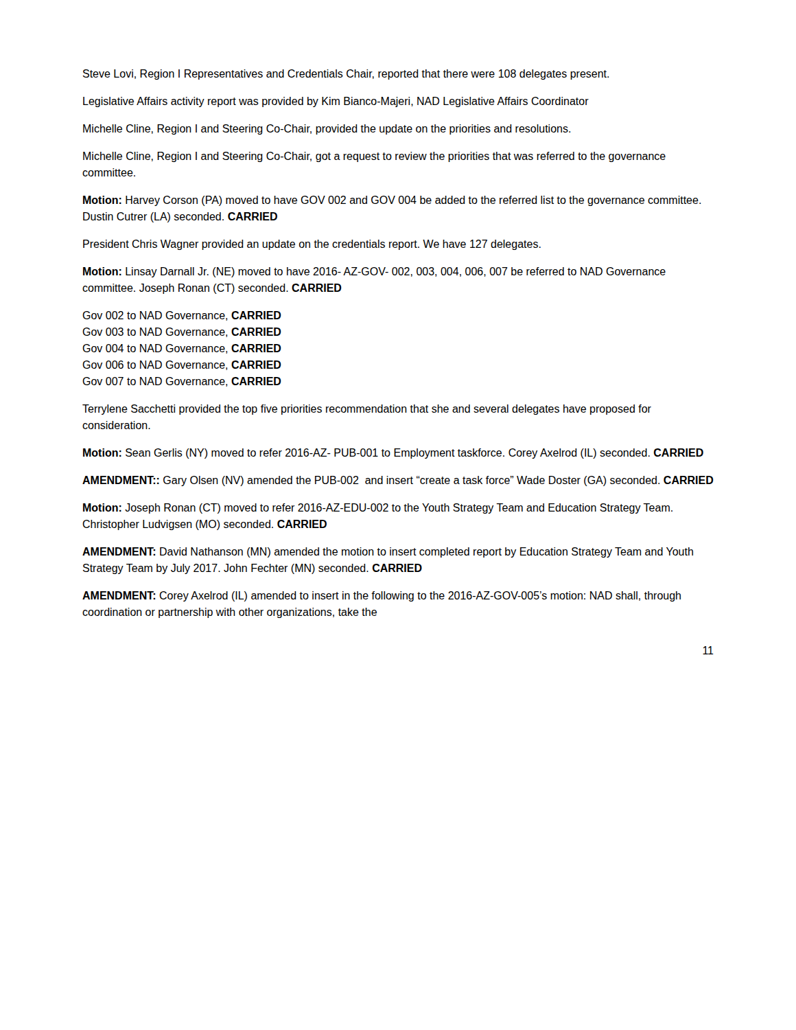Steve Lovi, Region I Representatives and Credentials Chair, reported that there were 108 delegates present.
Legislative Affairs activity report was provided by Kim Bianco-Majeri, NAD Legislative Affairs Coordinator
Michelle Cline, Region I and Steering Co-Chair, provided the update on the priorities and resolutions.
Michelle Cline, Region I and Steering Co-Chair, got a request to review the priorities that was referred to the governance committee.
Motion: Harvey Corson (PA) moved to have GOV 002 and GOV 004 be added to the referred list to the governance committee. Dustin Cutrer (LA) seconded. CARRIED
President Chris Wagner provided an update on the credentials report. We have 127 delegates.
Motion: Linsay Darnall Jr. (NE) moved to have 2016- AZ-GOV- 002, 003, 004, 006, 007 be referred to NAD Governance committee. Joseph Ronan (CT) seconded. CARRIED
Gov 002 to NAD Governance, CARRIED
Gov 003 to NAD Governance, CARRIED
Gov 004 to NAD Governance, CARRIED
Gov 006 to NAD Governance, CARRIED
Gov 007 to NAD Governance, CARRIED
Terrylene Sacchetti provided the top five priorities recommendation that she and several delegates have proposed for consideration.
Motion: Sean Gerlis (NY) moved to refer 2016-AZ- PUB-001 to Employment taskforce. Corey Axelrod (IL) seconded. CARRIED
AMENDMENT:: Gary Olsen (NV) amended the PUB-002 and insert “create a task force” Wade Doster (GA) seconded. CARRIED
Motion: Joseph Ronan (CT) moved to refer 2016-AZ-EDU-002 to the Youth Strategy Team and Education Strategy Team. Christopher Ludvigsen (MO) seconded. CARRIED
AMENDMENT: David Nathanson (MN) amended the motion to insert completed report by Education Strategy Team and Youth Strategy Team by July 2017. John Fechter (MN) seconded. CARRIED
AMENDMENT: Corey Axelrod (IL) amended to insert in the following to the 2016-AZ-GOV-005’s motion: NAD shall, through coordination or partnership with other organizations, take the
11